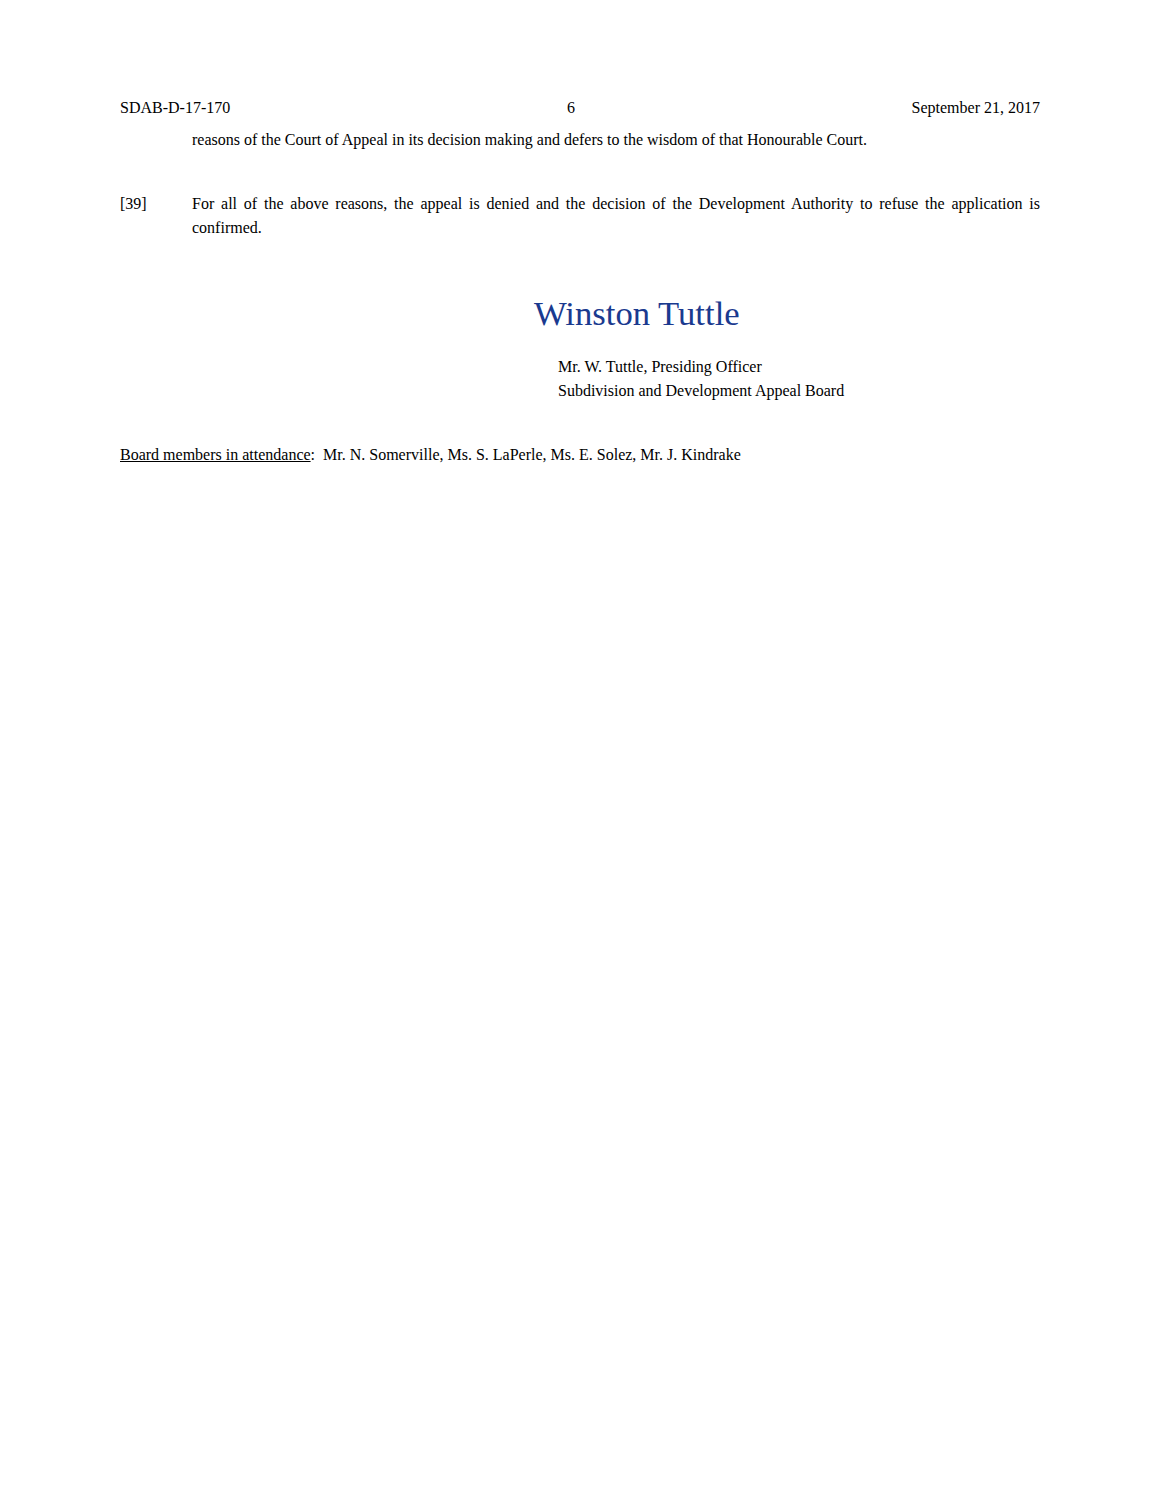SDAB-D-17-170 6 September 21, 2017
reasons of the Court of Appeal in its decision making and defers to the wisdom of that Honourable Court.
[39] For all of the above reasons, the appeal is denied and the decision of the Development Authority to refuse the application is confirmed.
Winston Tuttle
Mr. W. Tuttle, Presiding Officer
Subdivision and Development Appeal Board
Board members in attendance: Mr. N. Somerville, Ms. S. LaPerle, Ms. E. Solez, Mr. J. Kindrake